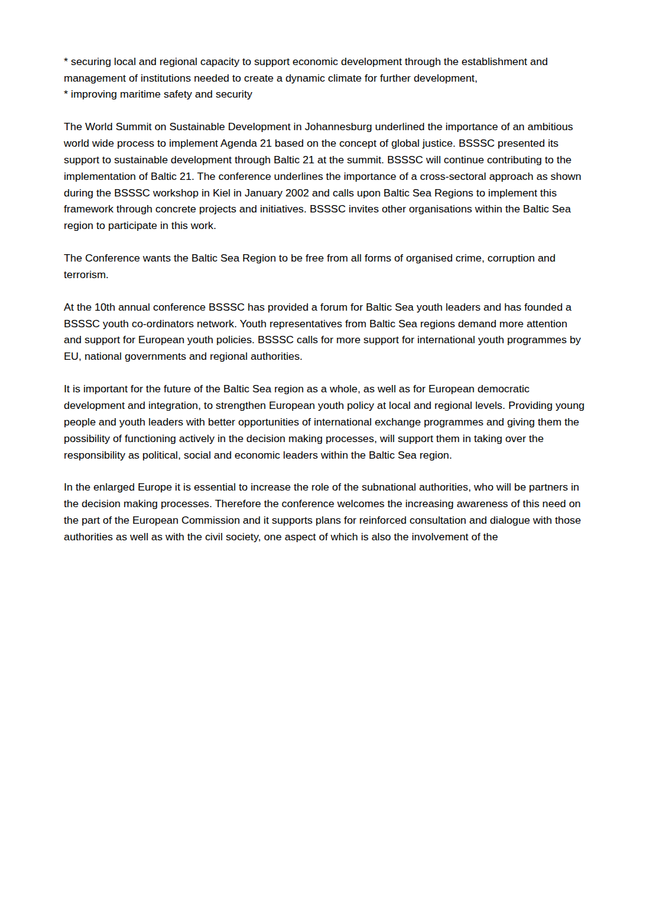* securing local and regional capacity to support economic development through the establishment and management of institutions needed to create a dynamic climate for further development,
* improving maritime safety and security
The World Summit on Sustainable Development in Johannesburg underlined the importance of an ambitious world wide process to implement Agenda 21 based on the concept of global justice. BSSSC presented its support to sustainable development through Baltic 21 at the summit. BSSSC will continue contributing to the implementation of Baltic 21. The conference underlines the importance of a cross-sectoral approach as shown during the BSSSC workshop in Kiel in January 2002 and calls upon Baltic Sea Regions to implement this framework through concrete projects and initiatives. BSSSC invites other organisations within the Baltic Sea region to participate in this work.
The Conference wants the Baltic Sea Region to be free from all forms of organised crime, corruption and terrorism.
At the 10th annual conference BSSSC has provided a forum for Baltic Sea youth leaders and has founded a BSSSC youth co-ordinators network. Youth representatives from Baltic Sea regions demand more attention and support for European youth policies. BSSSC calls for more support for international youth programmes by EU, national governments and regional authorities.
It is important for the future of the Baltic Sea region as a whole, as well as for European democratic development and integration, to strengthen European youth policy at local and regional levels. Providing young people and youth leaders with better opportunities of international exchange programmes and giving them the possibility of functioning actively in the decision making processes, will support them in taking over the responsibility as political, social and economic leaders within the Baltic Sea region.
In the enlarged Europe it is essential to increase the role of the subnational authorities, who will be partners in the decision making processes. Therefore the conference welcomes the increasing awareness of this need on the part of the European Commission and it supports plans for reinforced consultation and dialogue with those authorities as well as with the civil society, one aspect of which is also the involvement of the